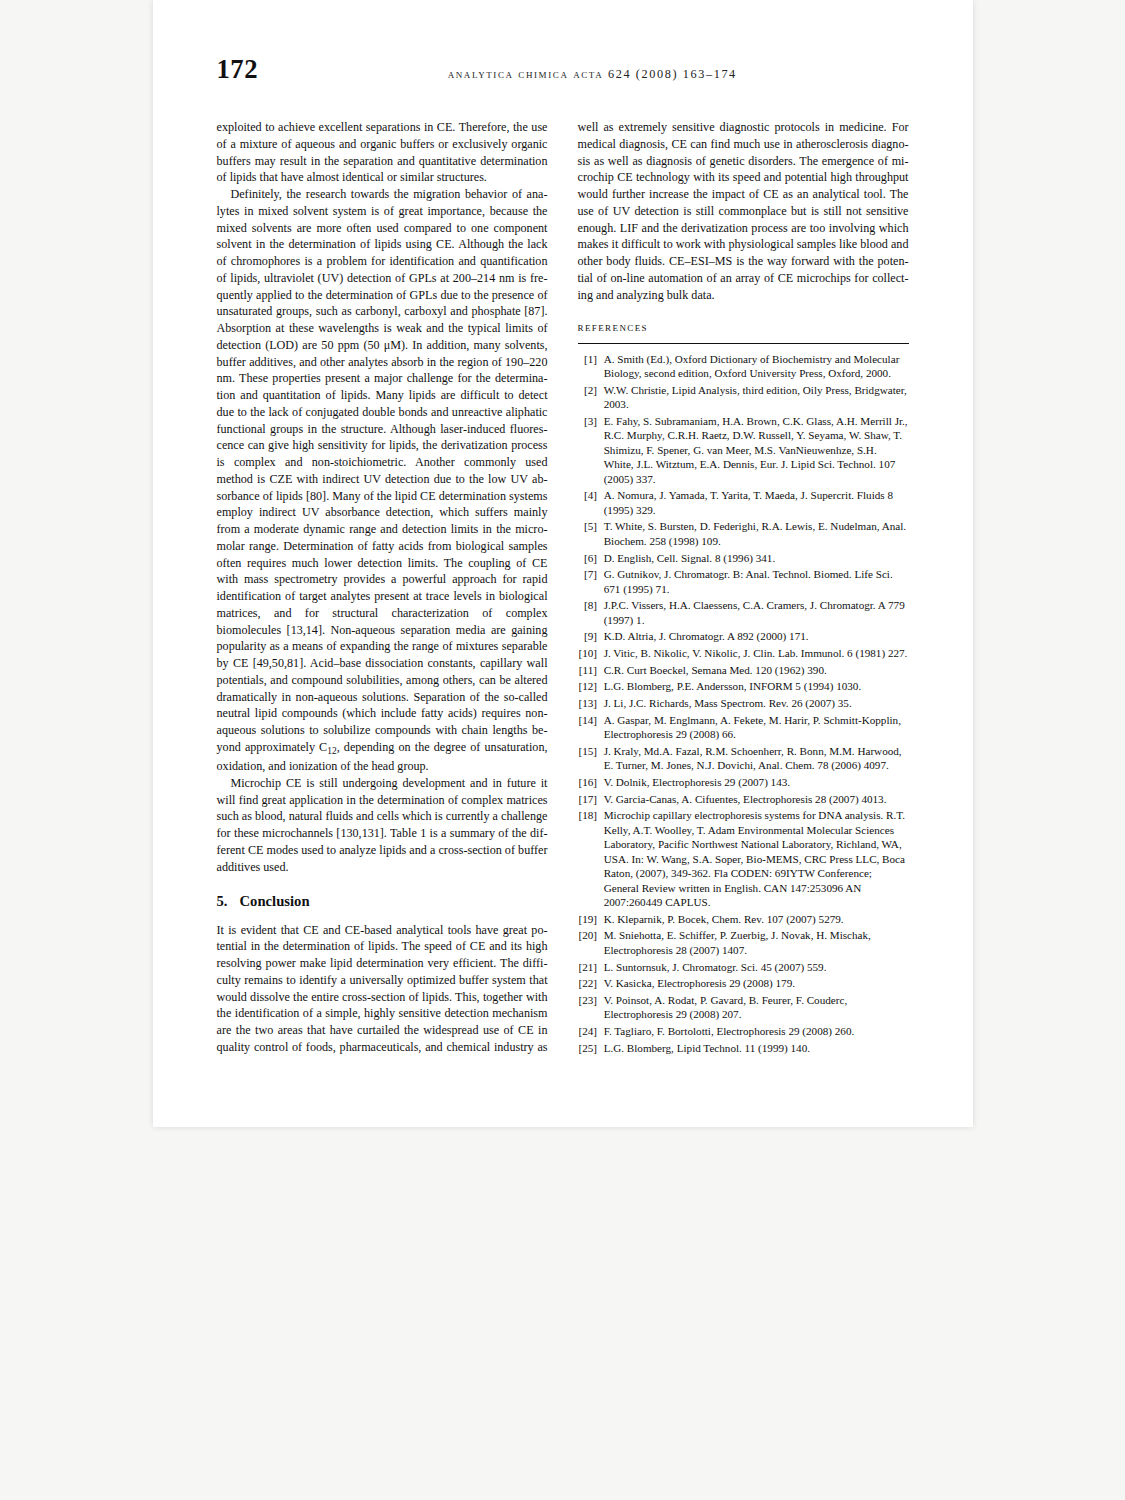172
analytica chimica acta 624 (2008) 163–174
exploited to achieve excellent separations in CE. Therefore, the use of a mixture of aqueous and organic buffers or exclusively organic buffers may result in the separation and quantitative determination of lipids that have almost identical or similar structures.
Definitely, the research towards the migration behavior of analytes in mixed solvent system is of great importance, because the mixed solvents are more often used compared to one component solvent in the determination of lipids using CE. Although the lack of chromophores is a problem for identification and quantification of lipids, ultraviolet (UV) detection of GPLs at 200–214 nm is frequently applied to the determination of GPLs due to the presence of unsaturated groups, such as carbonyl, carboxyl and phosphate [87]. Absorption at these wavelengths is weak and the typical limits of detection (LOD) are 50 ppm (50 μM). In addition, many solvents, buffer additives, and other analytes absorb in the region of 190–220 nm. These properties present a major challenge for the determination and quantitation of lipids. Many lipids are difficult to detect due to the lack of conjugated double bonds and unreactive aliphatic functional groups in the structure. Although laser-induced fluorescence can give high sensitivity for lipids, the derivatization process is complex and non-stoichiometric. Another commonly used method is CZE with indirect UV detection due to the low UV absorbance of lipids [80]. Many of the lipid CE determination systems employ indirect UV absorbance detection, which suffers mainly from a moderate dynamic range and detection limits in the micromolar range. Determination of fatty acids from biological samples often requires much lower detection limits. The coupling of CE with mass spectrometry provides a powerful approach for rapid identification of target analytes present at trace levels in biological matrices, and for structural characterization of complex biomolecules [13,14]. Non-aqueous separation media are gaining popularity as a means of expanding the range of mixtures separable by CE [49,50,81]. Acid–base dissociation constants, capillary wall potentials, and compound solubilities, among others, can be altered dramatically in non-aqueous solutions. Separation of the so-called neutral lipid compounds (which include fatty acids) requires non-aqueous solutions to solubilize compounds with chain lengths beyond approximately C12, depending on the degree of unsaturation, oxidation, and ionization of the head group.
Microchip CE is still undergoing development and in future it will find great application in the determination of complex matrices such as blood, natural fluids and cells which is currently a challenge for these microchannels [130,131]. Table 1 is a summary of the different CE modes used to analyze lipids and a cross-section of buffer additives used.
5. Conclusion
It is evident that CE and CE-based analytical tools have great potential in the determination of lipids. The speed of CE and its high resolving power make lipid determination very efficient. The difficulty remains to identify a universally optimized buffer system that would dissolve the entire cross-section of lipids. This, together with the identification of a simple, highly sensitive detection mechanism are the two areas that have curtailed the widespread use of CE in quality control of foods, pharmaceuticals, and chemical industry as well as extremely sensitive diagnostic protocols in medicine. For medical diagnosis, CE can find much use in atherosclerosis diagnosis as well as diagnosis of genetic disorders. The emergence of microchip CE technology with its speed and potential high throughput would further increase the impact of CE as an analytical tool. The use of UV detection is still commonplace but is still not sensitive enough. LIF and the derivatization process are too involving which makes it difficult to work with physiological samples like blood and other body fluids. CE–ESI–MS is the way forward with the potential of on-line automation of an array of CE microchips for collecting and analyzing bulk data.
references
[1] A. Smith (Ed.), Oxford Dictionary of Biochemistry and Molecular Biology, second edition, Oxford University Press, Oxford, 2000.
[2] W.W. Christie, Lipid Analysis, third edition, Oily Press, Bridgwater, 2003.
[3] E. Fahy, S. Subramaniam, H.A. Brown, C.K. Glass, A.H. Merrill Jr., R.C. Murphy, C.R.H. Raetz, D.W. Russell, Y. Seyama, W. Shaw, T. Shimizu, F. Spener, G. van Meer, M.S. VanNieuwenhze, S.H. White, J.L. Witztum, E.A. Dennis, Eur. J. Lipid Sci. Technol. 107 (2005) 337.
[4] A. Nomura, J. Yamada, T. Yarita, T. Maeda, J. Supercrit. Fluids 8 (1995) 329.
[5] T. White, S. Bursten, D. Federighi, R.A. Lewis, E. Nudelman, Anal. Biochem. 258 (1998) 109.
[6] D. English, Cell. Signal. 8 (1996) 341.
[7] G. Gutnikov, J. Chromatogr. B: Anal. Technol. Biomed. Life Sci. 671 (1995) 71.
[8] J.P.C. Vissers, H.A. Claessens, C.A. Cramers, J. Chromatogr. A 779 (1997) 1.
[9] K.D. Altria, J. Chromatogr. A 892 (2000) 171.
[10] J. Vitic, B. Nikolic, V. Nikolic, J. Clin. Lab. Immunol. 6 (1981) 227.
[11] C.R. Curt Boeckel, Semana Med. 120 (1962) 390.
[12] L.G. Blomberg, P.E. Andersson, INFORM 5 (1994) 1030.
[13] J. Li, J.C. Richards, Mass Spectrom. Rev. 26 (2007) 35.
[14] A. Gaspar, M. Englmann, A. Fekete, M. Harir, P. Schmitt-Kopplin, Electrophoresis 29 (2008) 66.
[15] J. Kraly, Md.A. Fazal, R.M. Schoenherr, R. Bonn, M.M. Harwood, E. Turner, M. Jones, N.J. Dovichi, Anal. Chem. 78 (2006) 4097.
[16] V. Dolnik, Electrophoresis 29 (2007) 143.
[17] V. Garcia-Canas, A. Cifuentes, Electrophoresis 28 (2007) 4013.
[18] Microchip capillary electrophoresis systems for DNA analysis. R.T. Kelly, A.T. Woolley, T. Adam Environmental Molecular Sciences Laboratory, Pacific Northwest National Laboratory, Richland, WA, USA. In: W. Wang, S.A. Soper, Bio-MEMS, CRC Press LLC, Boca Raton, (2007), 349-362. Fla CODEN: 69IYTW Conference; General Review written in English. CAN 147:253096 AN 2007:260449 CAPLUS.
[19] K. Kleparnik, P. Bocek, Chem. Rev. 107 (2007) 5279.
[20] M. Sniehotta, E. Schiffer, P. Zuerbig, J. Novak, H. Mischak, Electrophoresis 28 (2007) 1407.
[21] L. Suntornsuk, J. Chromatogr. Sci. 45 (2007) 559.
[22] V. Kasicka, Electrophoresis 29 (2008) 179.
[23] V. Poinsot, A. Rodat, P. Gavard, B. Feurer, F. Couderc, Electrophoresis 29 (2008) 207.
[24] F. Tagliaro, F. Bortolotti, Electrophoresis 29 (2008) 260.
[25] L.G. Blomberg, Lipid Technol. 11 (1999) 140.